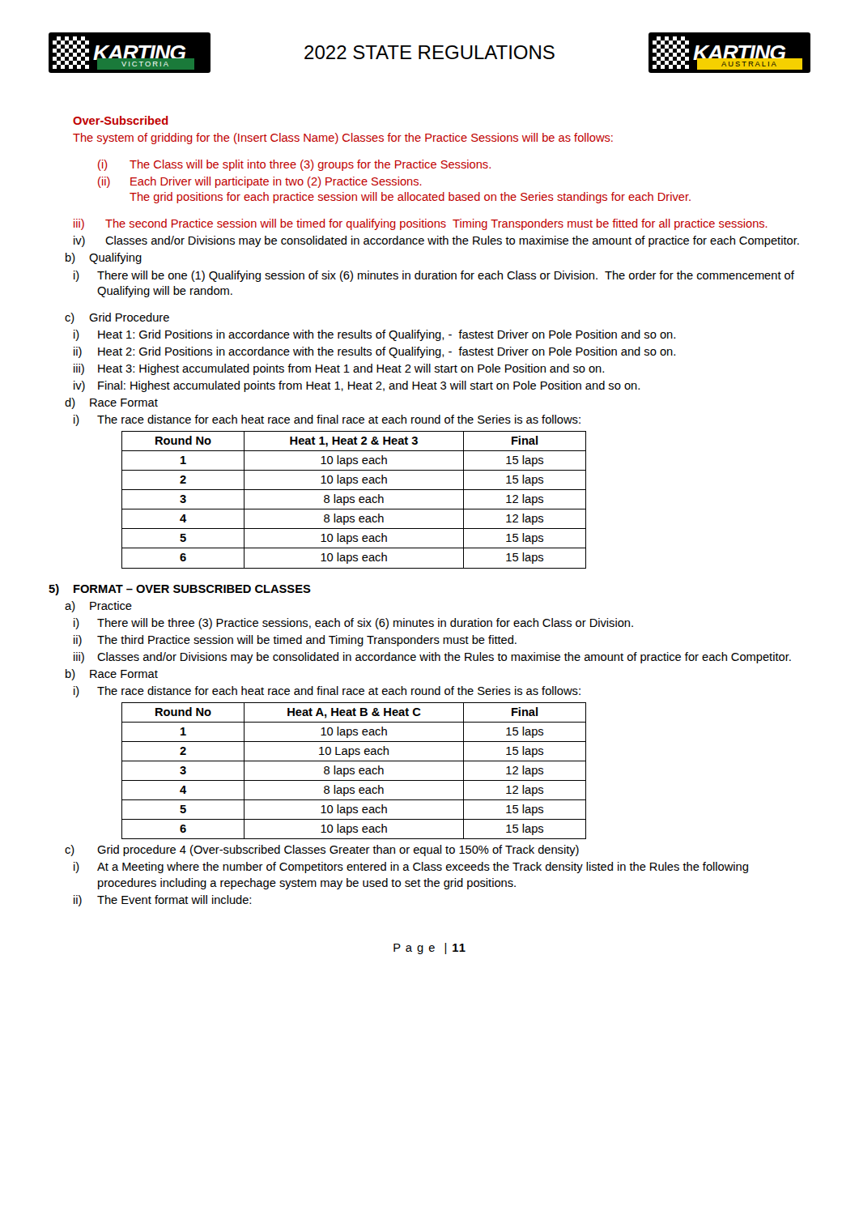KARTING
VICTORIA
2022 STATE REGULATIONS
KARTING
AUSTRALIA
Over-Subscribed
The system of gridding for the (Insert Class Name) Classes for the Practice Sessions will be as follows:
(i)
The Class will be split into three (3) groups for the Practice Sessions.
(ii)
Each Driver will participate in two (2) Practice Sessions.
The grid positions for each practice session will be allocated based on the Series standings for each Driver.
iii)
The second Practice session will be timed for qualifying positions Timing Transponders must be fitted for all practice sessions.
iv)
Classes and/or Divisions may be consolidated in accordance with the Rules to maximise the amount of practice for each Competitor.
b)
Qualifying
i)
There will be one (1) Qualifying session of six (6) minutes in duration for each Class or Division. The order for the commencement of Qualifying will be random.
c)
Grid Procedure
i)
Heat 1: Grid Positions in accordance with the results of Qualifying, - fastest Driver on Pole Position and so on.
ii)
Heat 2: Grid Positions in accordance with the results of Qualifying, - fastest Driver on Pole Position and so on.
iii)
Heat 3: Highest accumulated points from Heat 1 and Heat 2 will start on Pole Position and so on.
iv)
Final: Highest accumulated points from Heat 1, Heat 2, and Heat 3 will start on Pole Position and so on.
d)
Race Format
i)
The race distance for each heat race and final race at each round of the Series is as follows:
| Round No | Heat 1, Heat 2 & Heat 3 | Final |
| --- | --- | --- |
| 1 | 10 laps each | 15 laps |
| 2 | 10 laps each | 15 laps |
| 3 | 8 laps each | 12 laps |
| 4 | 8 laps each | 12 laps |
| 5 | 10 laps each | 15 laps |
| 6 | 10 laps each | 15 laps |
5)
FORMAT – OVER SUBSCRIBED CLASSES
a)
Practice
i)
There will be three (3) Practice sessions, each of six (6) minutes in duration for each Class or Division.
ii)
The third Practice session will be timed and Timing Transponders must be fitted.
iii)
Classes and/or Divisions may be consolidated in accordance with the Rules to maximise the amount of practice for each Competitor.
b)
Race Format
i)
The race distance for each heat race and final race at each round of the Series is as follows:
| Round No | Heat A, Heat B & Heat C | Final |
| --- | --- | --- |
| 1 | 10 laps each | 15 laps |
| 2 | 10 Laps each | 15 laps |
| 3 | 8 laps each | 12 laps |
| 4 | 8 laps each | 12 laps |
| 5 | 10 laps each | 15 laps |
| 6 | 10 laps each | 15 laps |
c)
Grid procedure 4 (Over-subscribed Classes Greater than or equal to 150% of Track density)
i)
At a Meeting where the number of Competitors entered in a Class exceeds the Track density listed in the Rules the following procedures including a repechage system may be used to set the grid positions.
ii)
The Event format will include:
P a g e | 11